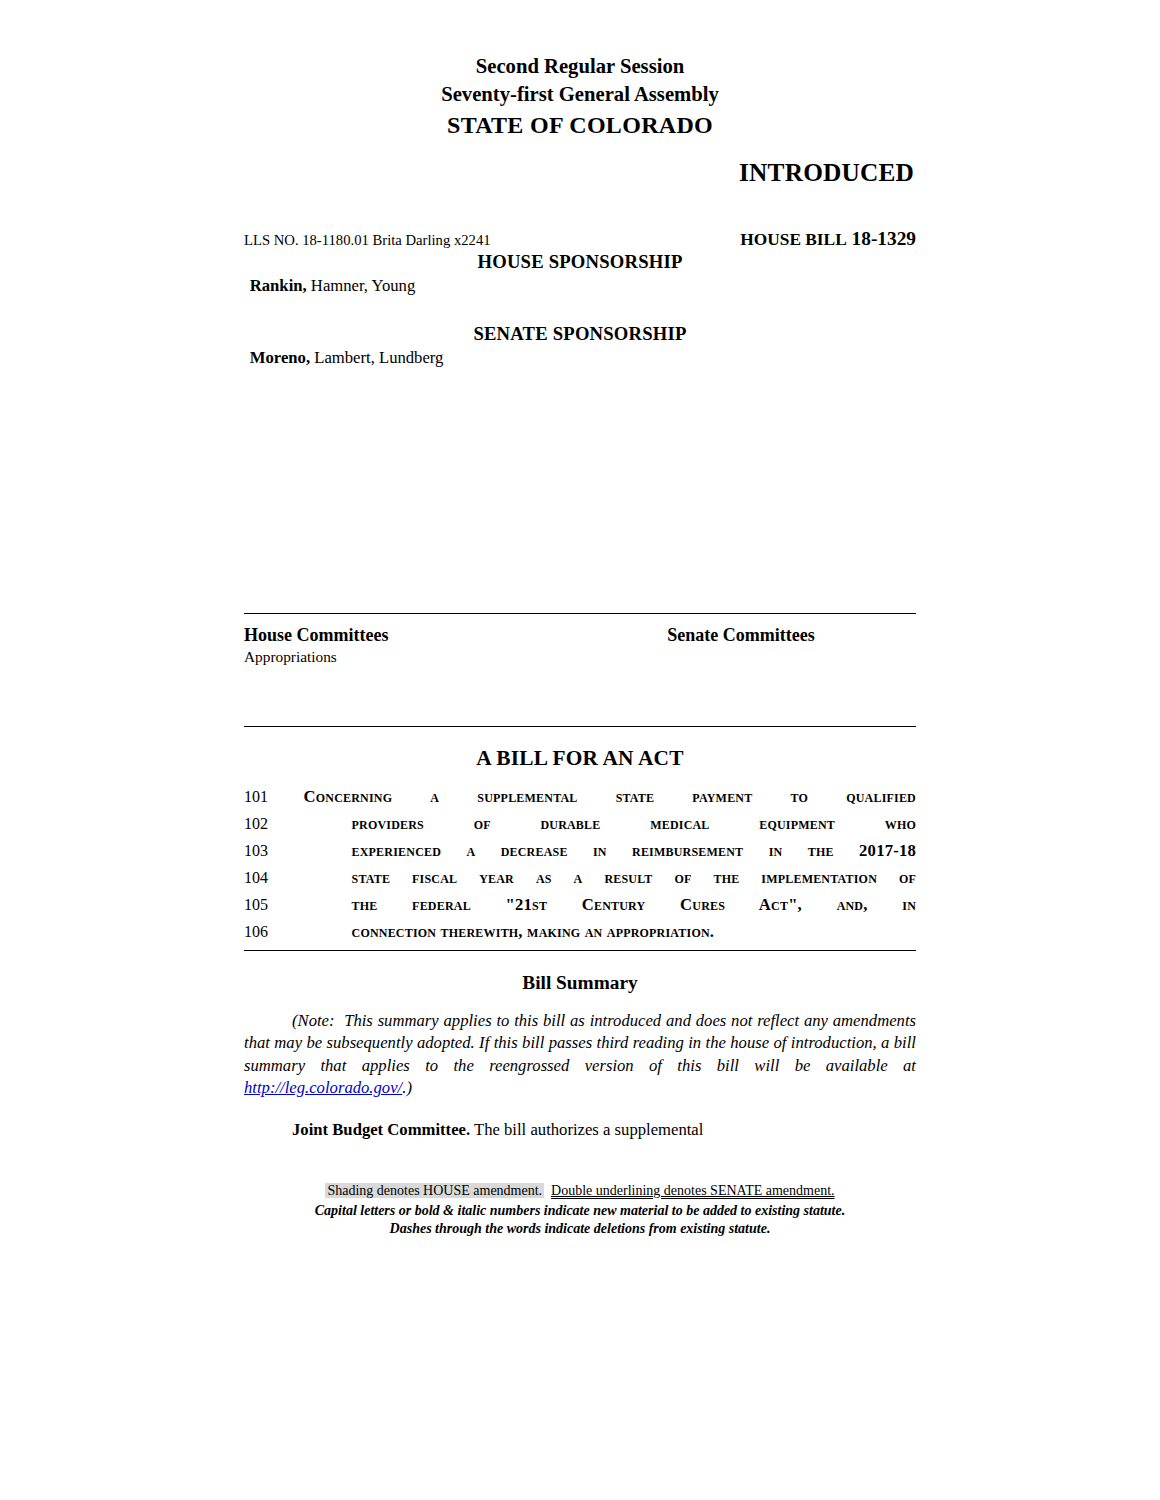Second Regular Session
Seventy-first General Assembly
STATE OF COLORADO
INTRODUCED
LLS NO. 18-1180.01 Brita Darling x2241
HOUSE BILL 18-1329
HOUSE SPONSORSHIP
Rankin, Hamner, Young
SENATE SPONSORSHIP
Moreno, Lambert, Lundberg
House Committees
Appropriations
Senate Committees
A BILL FOR AN ACT
101
Concerning a supplemental state payment to qualified
102
providers of durable medical equipment who
103
experienced a decrease in reimbursement in the 2017-18
104
state fiscal year as a result of the implementation of
105
the federal "21st Century Cures Act", and, in
106
connection therewith, making an appropriation.
Bill Summary
(Note: This summary applies to this bill as introduced and does not reflect any amendments that may be subsequently adopted. If this bill passes third reading in the house of introduction, a bill summary that applies to the reengrossed version of this bill will be available at http://leg.colorado.gov/.)
Joint Budget Committee. The bill authorizes a supplemental
Shading denotes HOUSE amendment. Double underlining denotes SENATE amendment.
Capital letters or bold & italic numbers indicate new material to be added to existing statute.
Dashes through the words indicate deletions from existing statute.